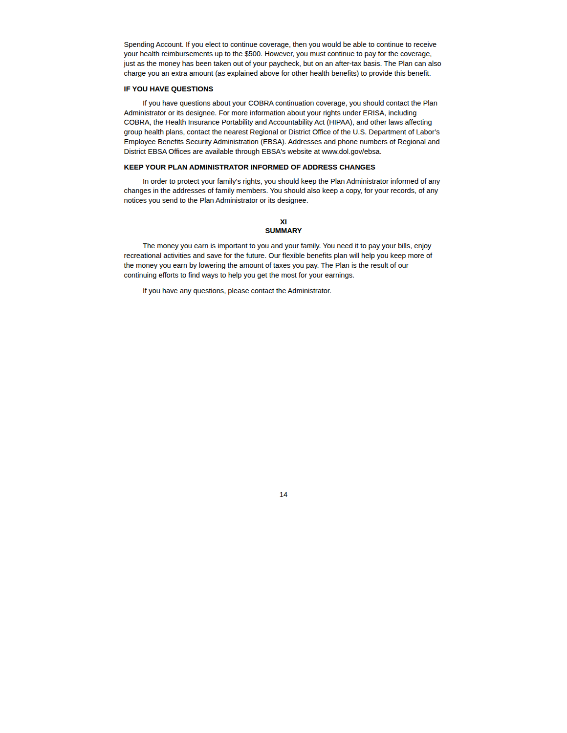Spending Account. If you elect to continue coverage, then you would be able to continue to receive your health reimbursements up to the $500. However, you must continue to pay for the coverage, just as the money has been taken out of your paycheck, but on an after-tax basis. The Plan can also charge you an extra amount (as explained above for other health benefits) to provide this benefit.
If You Have Questions
If you have questions about your COBRA continuation coverage, you should contact the Plan Administrator or its designee. For more information about your rights under ERISA, including COBRA, the Health Insurance Portability and Accountability Act (HIPAA), and other laws affecting group health plans, contact the nearest Regional or District Office of the U.S. Department of Labor’s Employee Benefits Security Administration (EBSA). Addresses and phone numbers of Regional and District EBSA Offices are available through EBSA's website at www.dol.gov/ebsa.
Keep Your Plan Administrator Informed of Address Changes
In order to protect your family's rights, you should keep the Plan Administrator informed of any changes in the addresses of family members. You should also keep a copy, for your records, of any notices you send to the Plan Administrator or its designee.
XI
SUMMARY
The money you earn is important to you and your family. You need it to pay your bills, enjoy recreational activities and save for the future. Our flexible benefits plan will help you keep more of the money you earn by lowering the amount of taxes you pay. The Plan is the result of our continuing efforts to find ways to help you get the most for your earnings.
If you have any questions, please contact the Administrator.
14